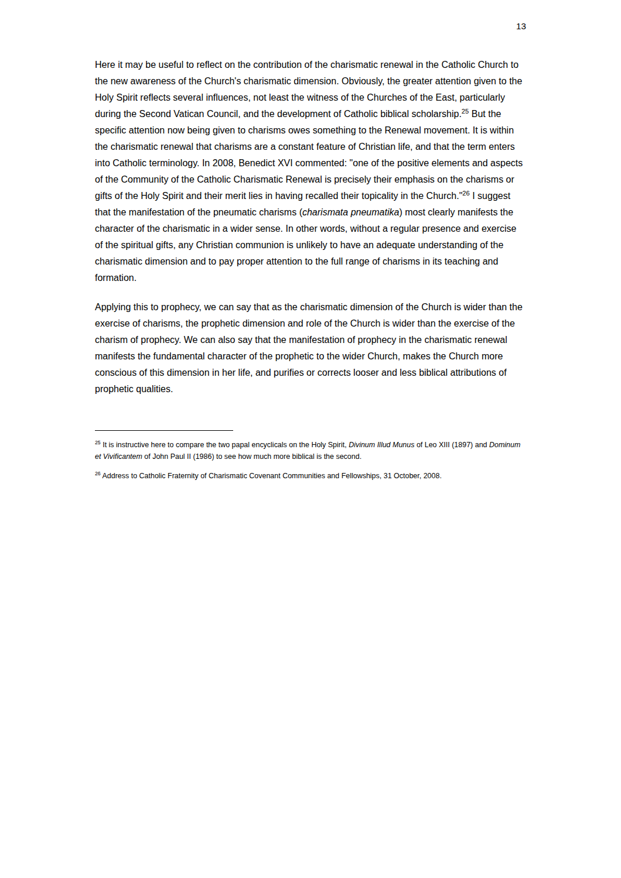13
Here it may be useful to reflect on the contribution of the charismatic renewal in the Catholic Church to the new awareness of the Church's charismatic dimension. Obviously, the greater attention given to the Holy Spirit reflects several influences, not least the witness of the Churches of the East, particularly during the Second Vatican Council, and the development of Catholic biblical scholarship.25 But the specific attention now being given to charisms owes something to the Renewal movement. It is within the charismatic renewal that charisms are a constant feature of Christian life, and that the term enters into Catholic terminology. In 2008, Benedict XVI commented: "one of the positive elements and aspects of the Community of the Catholic Charismatic Renewal is precisely their emphasis on the charisms or gifts of the Holy Spirit and their merit lies in having recalled their topicality in the Church."26 I suggest that the manifestation of the pneumatic charisms (charismata pneumatika) most clearly manifests the character of the charismatic in a wider sense. In other words, without a regular presence and exercise of the spiritual gifts, any Christian communion is unlikely to have an adequate understanding of the charismatic dimension and to pay proper attention to the full range of charisms in its teaching and formation.
Applying this to prophecy, we can say that as the charismatic dimension of the Church is wider than the exercise of charisms, the prophetic dimension and role of the Church is wider than the exercise of the charism of prophecy. We can also say that the manifestation of prophecy in the charismatic renewal manifests the fundamental character of the prophetic to the wider Church, makes the Church more conscious of this dimension in her life, and purifies or corrects looser and less biblical attributions of prophetic qualities.
25 It is instructive here to compare the two papal encyclicals on the Holy Spirit, Divinum Illud Munus of Leo XIII (1897) and Dominum et Vivificantem of John Paul II (1986) to see how much more biblical is the second.
26 Address to Catholic Fraternity of Charismatic Covenant Communities and Fellowships, 31 October, 2008.